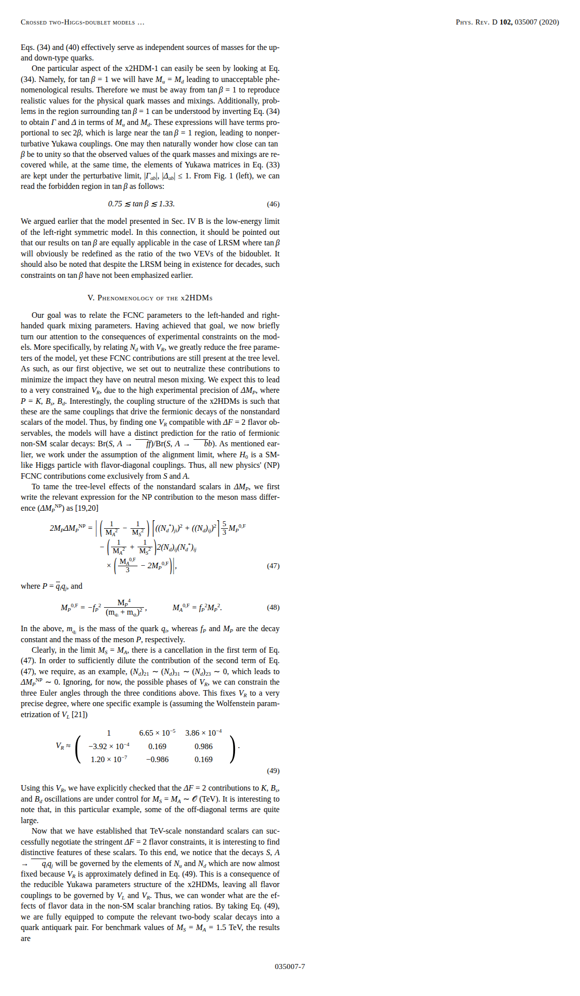Crossed two-Higgs-doublet models … Phys. Rev. D 102, 035007 (2020)
Eqs. (34) and (40) effectively serve as independent sources of masses for the up- and down-type quarks.
One particular aspect of the x2HDM-1 can easily be seen by looking at Eq. (34). Namely, for tan β = 1 we will have Mu = Md leading to unacceptable phenomenological results. Therefore we must be away from tan β = 1 to reproduce realistic values for the physical quark masses and mixings. Additionally, problems in the region surrounding tan β = 1 can be understood by inverting Eq. (34) to obtain Γ and Δ in terms of Mu and Md. These expressions will have terms proportional to sec 2β, which is large near the tan β = 1 region, leading to nonperturbative Yukawa couplings. One may then naturally wonder how close can tan β be to unity so that the observed values of the quark masses and mixings are recovered while, at the same time, the elements of Yukawa matrices in Eq. (33) are kept under the perturbative limit, |Γab|, |Δab| ≤ 1. From Fig. 1 (left), we can read the forbidden region in tan β as follows:
0.75 ≲ tan β ≲ 1.33. (46)
We argued earlier that the model presented in Sec. IV B is the low-energy limit of the left-right symmetric model. In this connection, it should be pointed out that our results on tan β are equally applicable in the case of LRSM where tan β will obviously be redefined as the ratio of the two VEVs of the bidoublet. It should also be noted that despite the LRSM being in existence for decades, such constraints on tan β have not been emphasized earlier.
V. Phenomenology of the x2HDMs
Our goal was to relate the FCNC parameters to the left-handed and right-handed quark mixing parameters. Having achieved that goal, we now briefly turn our attention to the consequences of experimental constraints on the models. More specifically, by relating Nd with VR, we greatly reduce the free parameters of the model, yet these FCNC contributions are still present at the tree level. As such, as our first objective, we set out to neutralize these contributions to minimize the impact they have on neutral meson mixing. We expect this to lead to a very constrained VR, due to the high experimental precision of ΔMP, where P = K, Bs, Bd. Interestingly, the coupling structure of the x2HDMs is such that these are the same couplings that drive the fermionic decays of the nonstandard scalars of the model. Thus, by finding one VR compatible with ΔF = 2 flavor observables, the models will have a distinct prediction for the ratio of fermionic non-SM scalar decays: Br(S, A → ff)/Br(S, A → bb). As mentioned earlier, we work under the assumption of the alignment limit, where H0 is a SM-like Higgs particle with flavor-diagonal couplings. Thus, all new physics' (NP) FCNC contributions come exclusively from S and A.
To tame the tree-level effects of the nonstandard scalars in ΔMP, we first write the relevant expression for the NP contribution to the meson mass difference (ΔMPNP) as [19,20]
2MPΔMPNP = | (1 MA2 − 1 MS2) [((Nd*)ji)2 + ((Nd)ij)2] 53 MP0,F
− (1 MA2 + 1 MS2) 2(Nd)ij(Nd*)ij
× (MA0,F 3 − 2MP0,F)|, (47)
where P = qiqj, and
MP0,F = −fP2 MP4(mqi + mqj)2, MA0,F = fP2MP2. (48)
In the above, mqi is the mass of the quark qi, whereas fP and MP are the decay constant and the mass of the meson P, respectively.
Clearly, in the limit MS = MA, there is a cancellation in the first term of Eq. (47). In order to sufficiently dilute the contribution of the second term of Eq. (47), we require, as an example, (Nd)21 ∼ (Nd)31 ∼ (Nd)23 ∼ 0, which leads to ΔMPNP ∼ 0. Ignoring, for now, the possible phases of VR, we can constrain the three Euler angles through the three conditions above. This fixes VR to a very precise degree, where one specific example is (assuming the Wolfenstein parametrization of VL [21])
VR ≈ (
| 1 | 6.65 × 10 −5 | 3.86 × 10 −4 |
| −3.92 × 10 −4 | 0.169 | 0.986 |
| 1.20 × 10 −7 | −0.986 | 0.169 |
) .
(49)
Using this VR, we have explicitly checked that the ΔF = 2 contributions to K, Bs, and Bd oscillations are under control for MS = MA ∼ 𝒪 (TeV). It is interesting to note that, in this particular example, some of the off-diagonal terms are quite large.
Now that we have established that TeV-scale nonstandard scalars can successfully negotiate the stringent ΔF = 2 flavor constraints, it is interesting to find distinctive features of these scalars. To this end, we notice that the decays S, A → qiqj will be governed by the elements of Nu and Nd which are now almost fixed because VR is approximately defined in Eq. (49). This is a consequence of the reducible Yukawa parameters structure of the x2HDMs, leaving all flavor couplings to be governed by VL and VR. Thus, we can wonder what are the effects of flavor data in the non-SM scalar branching ratios. By taking Eq. (49), we are fully equipped to compute the relevant two-body scalar decays into a quark antiquark pair. For benchmark values of MS = MA = 1.5 TeV, the results are
035007-7